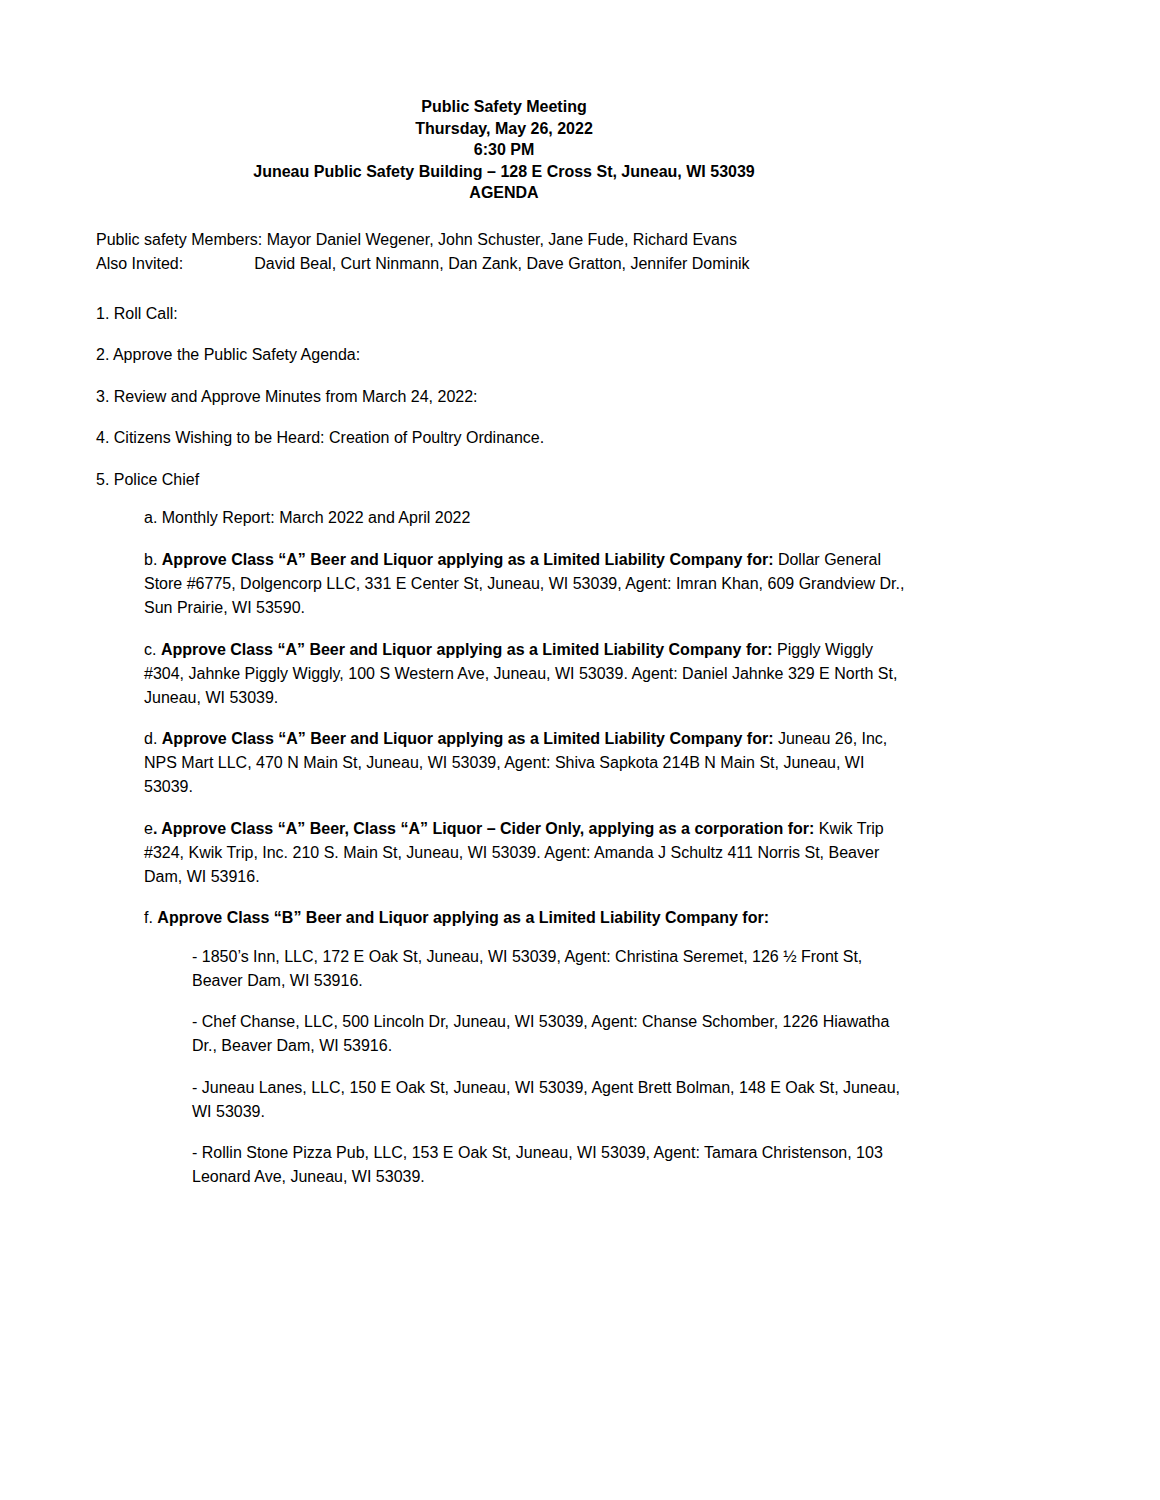Public Safety Meeting
Thursday, May 26, 2022
6:30 PM
Juneau Public Safety Building – 128 E Cross St, Juneau, WI 53039
AGENDA
Public safety Members: Mayor Daniel Wegener, John Schuster, Jane Fude, Richard Evans
Also Invited: David Beal, Curt Ninmann, Dan Zank, Dave Gratton, Jennifer Dominik
1. Roll Call:
2. Approve the Public Safety Agenda:
3. Review and Approve Minutes from March 24, 2022:
4. Citizens Wishing to be Heard: Creation of Poultry Ordinance.
5. Police Chief
a. Monthly Report: March 2022 and April 2022
b. Approve Class “A” Beer and Liquor applying as a Limited Liability Company for: Dollar General Store #6775, Dolgencorp LLC, 331 E Center St, Juneau, WI 53039, Agent: Imran Khan, 609 Grandview Dr., Sun Prairie, WI 53590.
c. Approve Class “A” Beer and Liquor applying as a Limited Liability Company for: Piggly Wiggly #304, Jahnke Piggly Wiggly, 100 S Western Ave, Juneau, WI 53039. Agent: Daniel Jahnke 329 E North St, Juneau, WI 53039.
d. Approve Class “A” Beer and Liquor applying as a Limited Liability Company for: Juneau 26, Inc, NPS Mart LLC, 470 N Main St, Juneau, WI 53039, Agent: Shiva Sapkota 214B N Main St, Juneau, WI 53039.
e. Approve Class “A” Beer, Class “A” Liquor – Cider Only, applying as a corporation for: Kwik Trip #324, Kwik Trip, Inc. 210 S. Main St, Juneau, WI 53039. Agent: Amanda J Schultz 411 Norris St, Beaver Dam, WI 53916.
f. Approve Class “B” Beer and Liquor applying as a Limited Liability Company for:
1850’s Inn, LLC, 172 E Oak St, Juneau, WI 53039, Agent: Christina Seremet, 126 ½ Front St, Beaver Dam, WI 53916.
Chef Chanse, LLC, 500 Lincoln Dr, Juneau, WI 53039, Agent: Chanse Schomber, 1226 Hiawatha Dr., Beaver Dam, WI 53916.
Juneau Lanes, LLC, 150 E Oak St, Juneau, WI 53039, Agent Brett Bolman, 148 E Oak St, Juneau, WI 53039.
Rollin Stone Pizza Pub, LLC, 153 E Oak St, Juneau, WI 53039, Agent: Tamara Christenson, 103 Leonard Ave, Juneau, WI 53039.